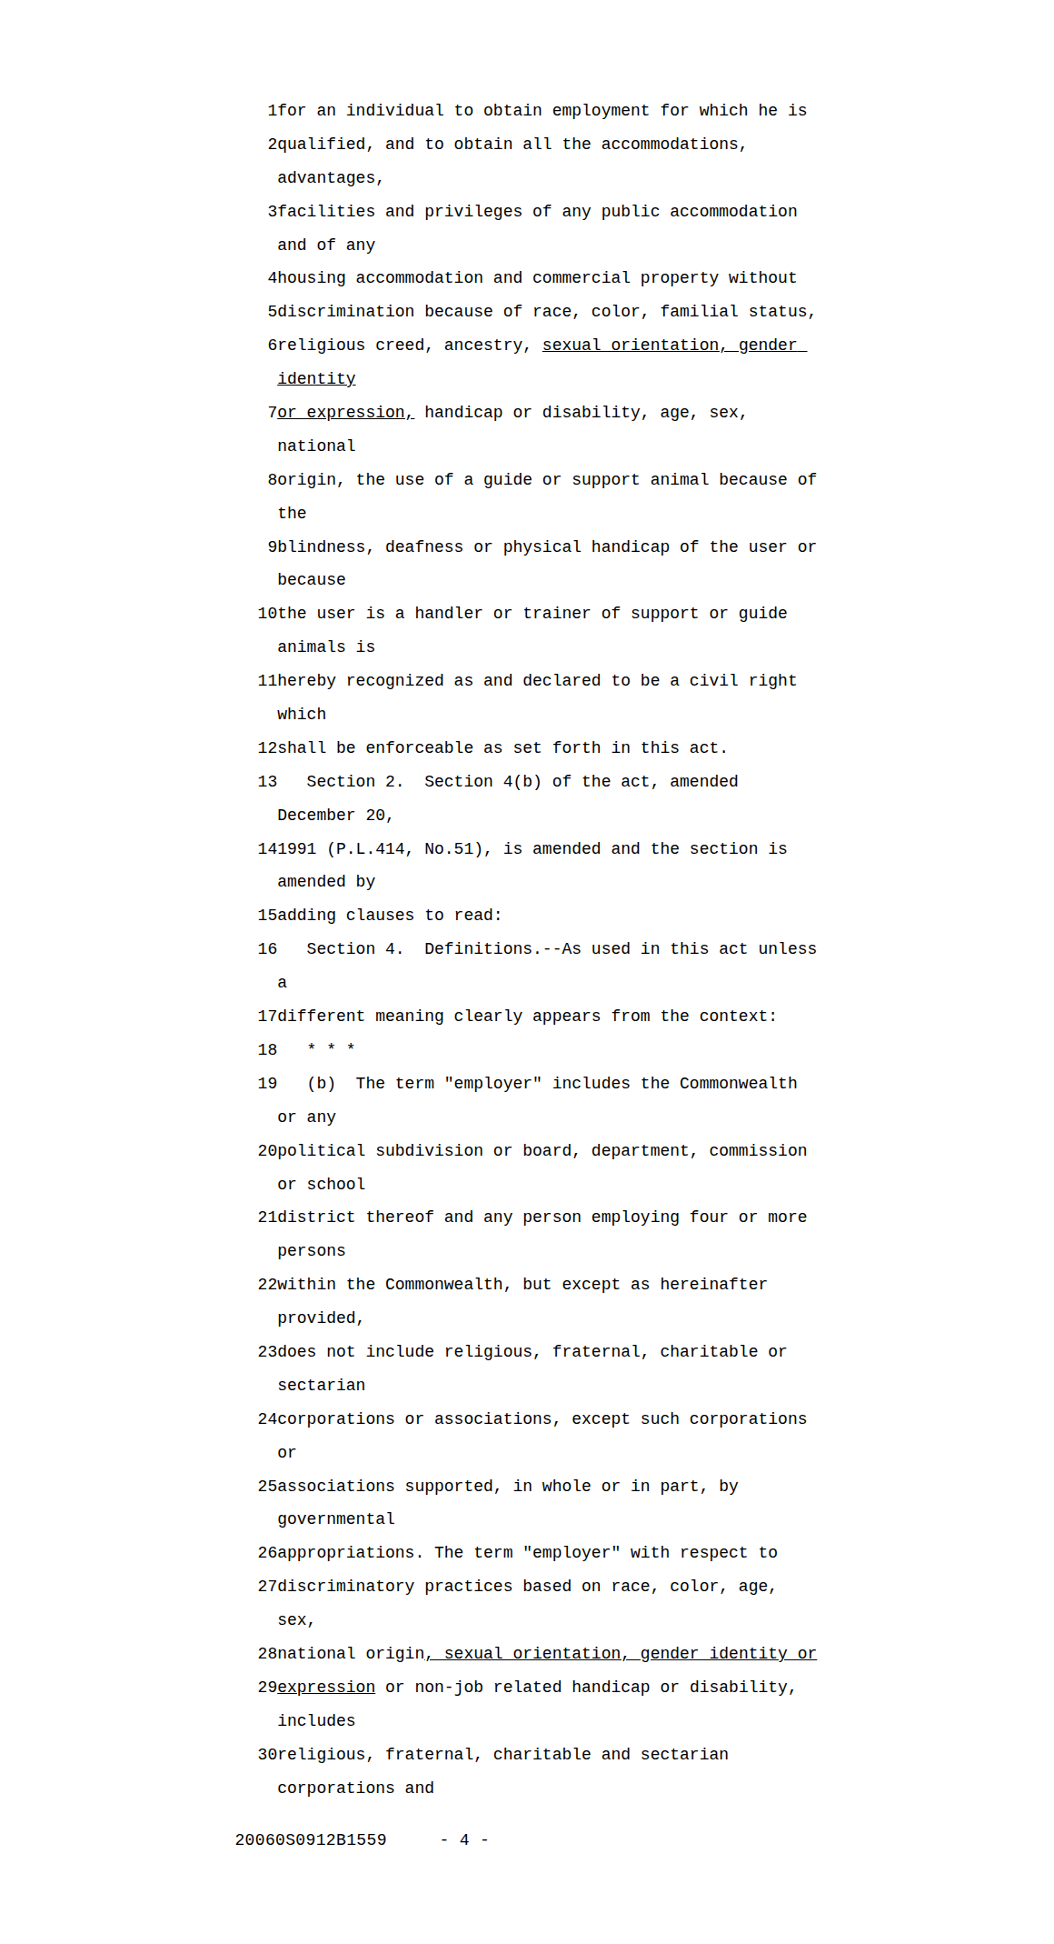| 1 | for an individual to obtain employment for which he is |
| 2 | qualified, and to obtain all the accommodations, advantages, |
| 3 | facilities and privileges of any public accommodation and of any |
| 4 | housing accommodation and commercial property without |
| 5 | discrimination because of race, color, familial status, |
| 6 | religious creed, ancestry, sexual orientation, gender identity |
| 7 | or expression, handicap or disability, age, sex, national |
| 8 | origin, the use of a guide or support animal because of the |
| 9 | blindness, deafness or physical handicap of the user or because |
| 10 | the user is a handler or trainer of support or guide animals is |
| 11 | hereby recognized as and declared to be a civil right which |
| 12 | shall be enforceable as set forth in this act. |
| 13 | Section 2. Section 4(b) of the act, amended December 20, |
| 14 | 1991 (P.L.414, No.51), is amended and the section is amended by |
| 15 | adding clauses to read: |
| 16 | Section 4. Definitions.--As used in this act unless a |
| 17 | different meaning clearly appears from the context: |
| 18 | * * * |
| 19 | (b) The term "employer" includes the Commonwealth or any |
| 20 | political subdivision or board, department, commission or school |
| 21 | district thereof and any person employing four or more persons |
| 22 | within the Commonwealth, but except as hereinafter provided, |
| 23 | does not include religious, fraternal, charitable or sectarian |
| 24 | corporations or associations, except such corporations or |
| 25 | associations supported, in whole or in part, by governmental |
| 26 | appropriations. The term "employer" with respect to |
| 27 | discriminatory practices based on race, color, age, sex, |
| 28 | national origin , sexual orientation, gender identity or |
| 29 | expression or non-job related handicap or disability, includes |
| 30 | religious, fraternal, charitable and sectarian corporations and |
20060S0912B1559- 4 -